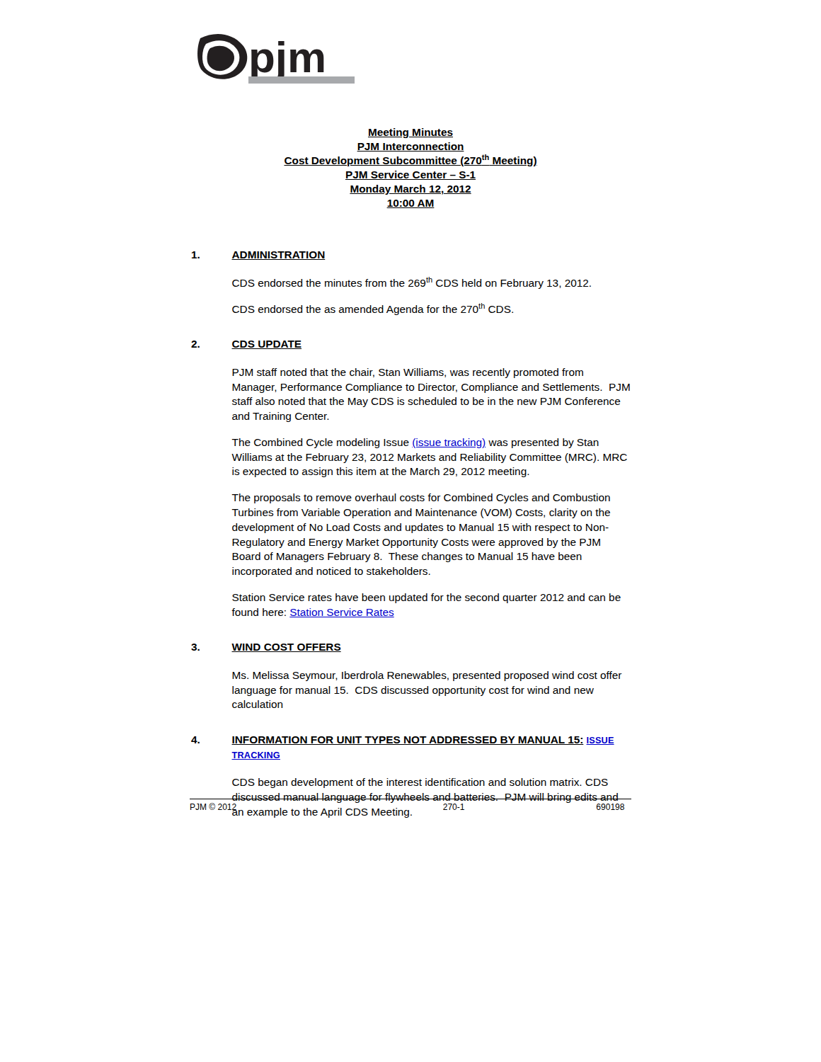Meeting Minutes
PJM Interconnection
Cost Development Subcommittee (270th Meeting)
PJM Service Center – S-1
Monday March 12, 2012
10:00 AM
1.
ADMINISTRATION
CDS endorsed the minutes from the 269th CDS held on February 13, 2012.
CDS endorsed the as amended Agenda for the 270th CDS.
2.
CDS UPDATE
PJM staff noted that the chair, Stan Williams, was recently promoted from Manager, Performance Compliance to Director, Compliance and Settlements. PJM staff also noted that the May CDS is scheduled to be in the new PJM Conference and Training Center.
The Combined Cycle modeling Issue (issue tracking) was presented by Stan Williams at the February 23, 2012 Markets and Reliability Committee (MRC). MRC is expected to assign this item at the March 29, 2012 meeting.
The proposals to remove overhaul costs for Combined Cycles and Combustion Turbines from Variable Operation and Maintenance (VOM) Costs, clarity on the development of No Load Costs and updates to Manual 15 with respect to Non-Regulatory and Energy Market Opportunity Costs were approved by the PJM Board of Managers February 8. These changes to Manual 15 have been incorporated and noticed to stakeholders.
Station Service rates have been updated for the second quarter 2012 and can be found here: Station Service Rates
3.
WIND COST OFFERS
Ms. Melissa Seymour, Iberdrola Renewables, presented proposed wind cost offer language for manual 15. CDS discussed opportunity cost for wind and new calculation
4.
INFORMATION FOR UNIT TYPES NOT ADDRESSED BY MANUAL 15:
ISSUE TRACKING
CDS began development of the interest identification and solution matrix. CDS discussed manual language for flywheels and batteries. PJM will bring edits and an example to the April CDS Meeting.
PJM © 2012 270-1 690198